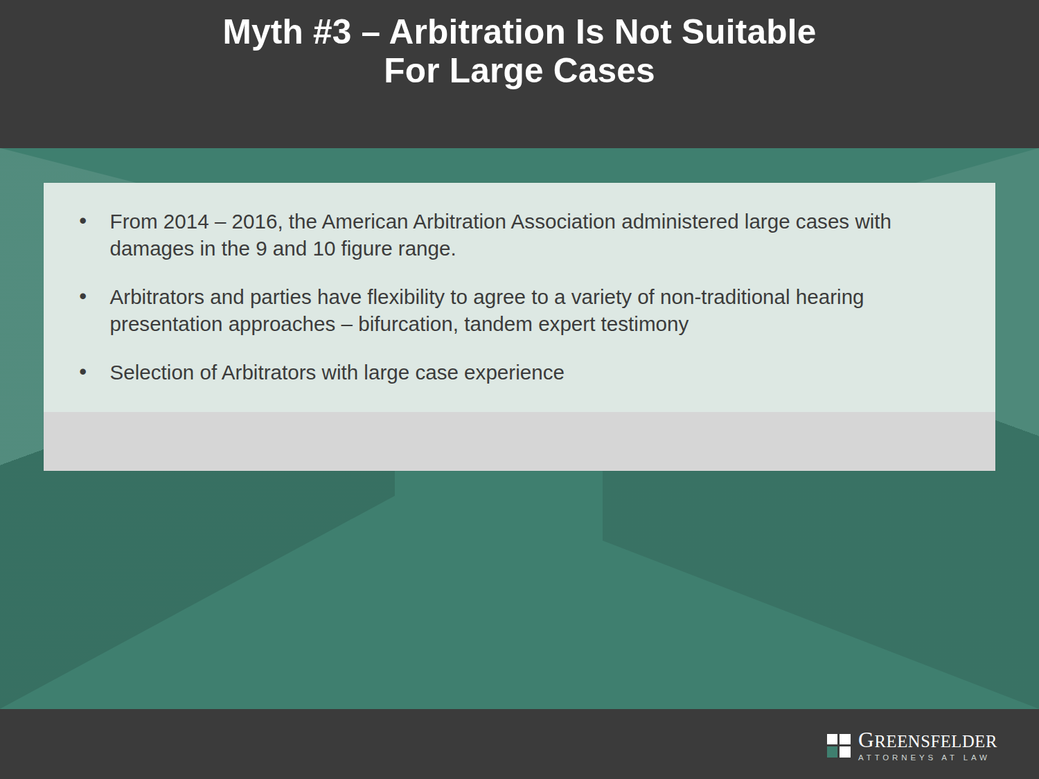Myth #3 – Arbitration Is Not Suitable
For Large Cases
From 2014 – 2016, the American Arbitration Association administered large cases with damages in the 9 and 10 figure range.
Arbitrators and parties have flexibility to agree to a variety of non-traditional hearing presentation approaches – bifurcation, tandem expert testimony
Selection of Arbitrators with large case experience
GREENSFELDER
Attorneys at Law